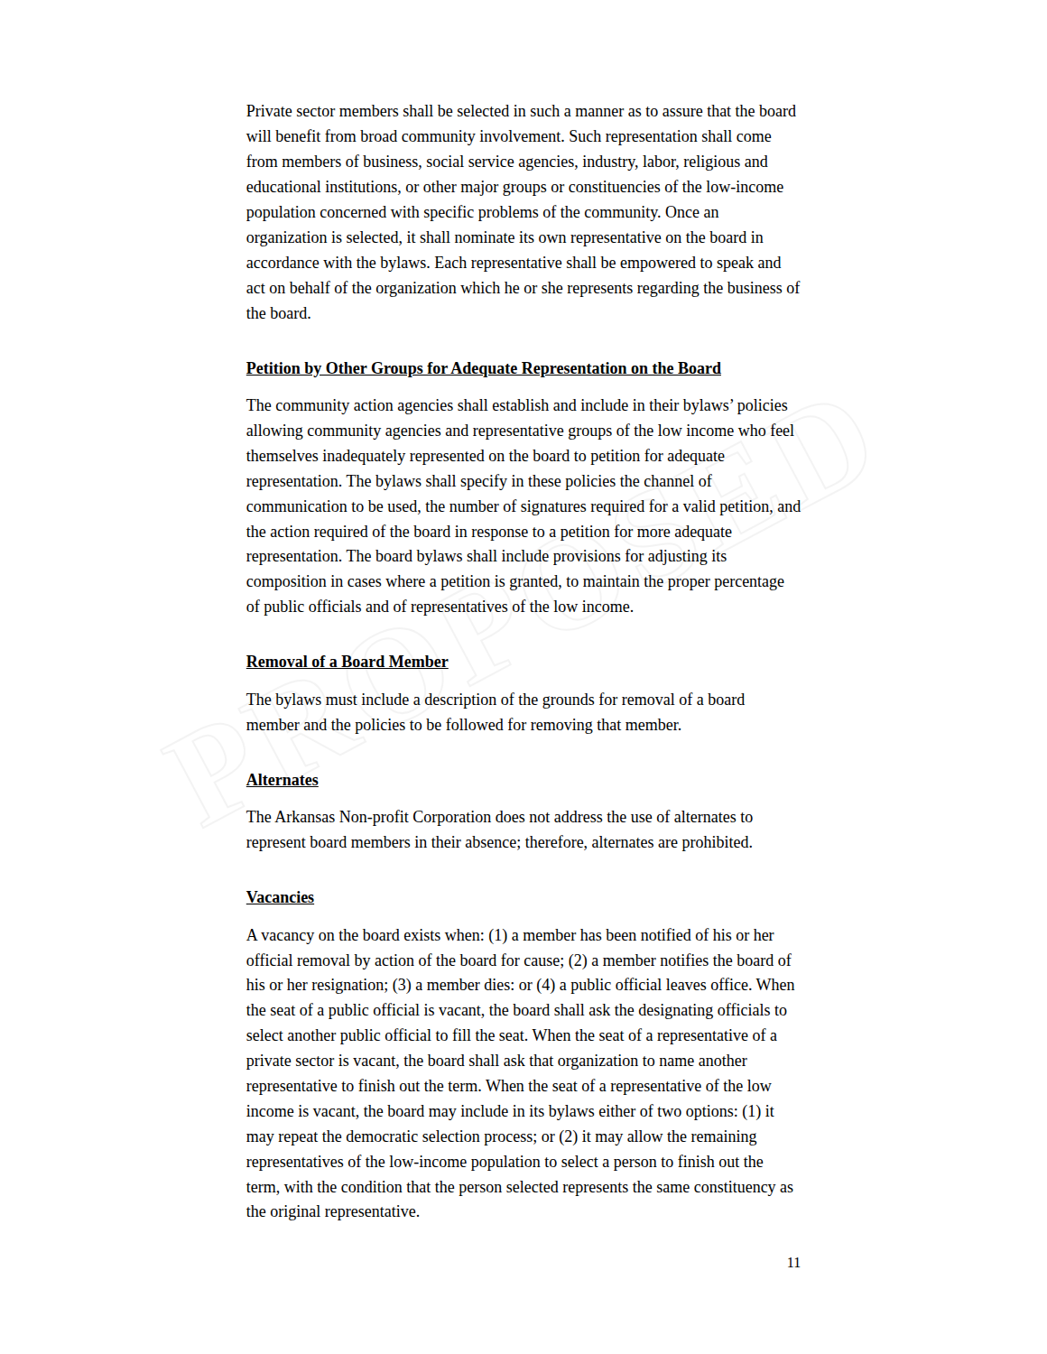PROPOSED
Private sector members shall be selected in such a manner as to assure that the board will benefit from broad community involvement. Such representation shall come from members of business, social service agencies, industry, labor, religious and educational institutions, or other major groups or constituencies of the low-income population concerned with specific problems of the community. Once an organization is selected, it shall nominate its own representative on the board in accordance with the bylaws. Each representative shall be empowered to speak and act on behalf of the organization which he or she represents regarding the business of the board.
Petition by Other Groups for Adequate Representation on the Board
The community action agencies shall establish and include in their bylaws’ policies allowing community agencies and representative groups of the low income who feel themselves inadequately represented on the board to petition for adequate representation. The bylaws shall specify in these policies the channel of communication to be used, the number of signatures required for a valid petition, and the action required of the board in response to a petition for more adequate representation. The board bylaws shall include provisions for adjusting its composition in cases where a petition is granted, to maintain the proper percentage of public officials and of representatives of the low income.
Removal of a Board Member
The bylaws must include a description of the grounds for removal of a board member and the policies to be followed for removing that member.
Alternates
The Arkansas Non-profit Corporation does not address the use of alternates to represent board members in their absence; therefore, alternates are prohibited.
Vacancies
A vacancy on the board exists when: (1) a member has been notified of his or her official removal by action of the board for cause; (2) a member notifies the board of his or her resignation; (3) a member dies: or (4) a public official leaves office. When the seat of a public official is vacant, the board shall ask the designating officials to select another public official to fill the seat. When the seat of a representative of a private sector is vacant, the board shall ask that organization to name another representative to finish out the term. When the seat of a representative of the low income is vacant, the board may include in its bylaws either of two options: (1) it may repeat the democratic selection process; or (2) it may allow the remaining representatives of the low-income population to select a person to finish out the term, with the condition that the person selected represents the same constituency as the original representative.
11